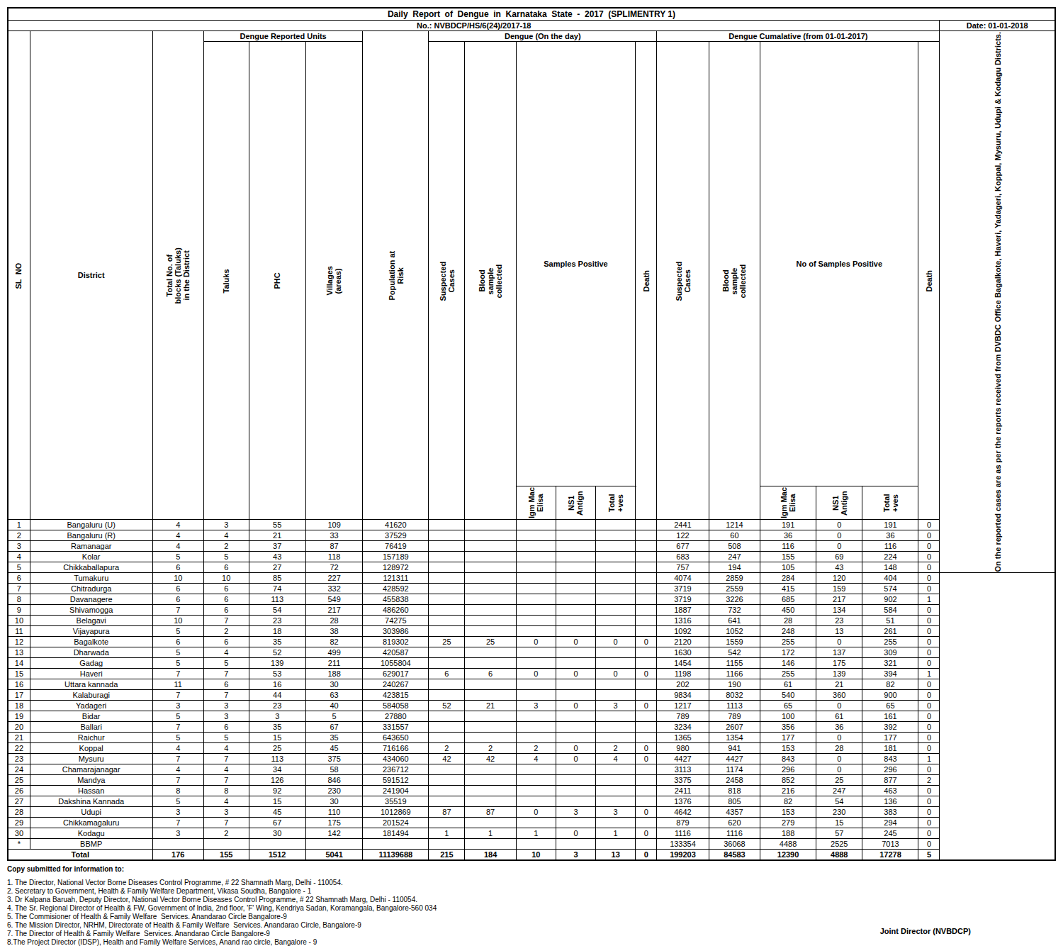| Daily Report of Dengue in Karnataka State - 2017 (SPLIMENTRY 1) |
| No.: NVBDCP/HS/6(24)/2017-18 | Date: 01-01-2018 |
| SL NO | District | Total No. of blocks (Taluks) in the District | Dengue Reported Units | Population at Risk | Dengue (On the day) | Dengue Cumalative (from 01-01-2017) | On the reported cases are as per the reports received from DVBDC Office Bagalkote, Haveri, Yadageri, Koppal, Mysuru, Udupi & Kodagu Districts. |
| Taluks | PHC | Villages (areas) | Suspected Cases | Blood sample collected | Samples Positive | Death | Suspected Cases | Blood sample collected | No of Samples Positive | Death |
| Igm Mac Elisa | NS1 Antign | Total +ves | Igm Mac Elisa | NS1 Antign | Total +ves |
| 1 | Bangaluru (U) | 4 | 3 | 55 | 109 | 41620 | | | | | | | 2441 | 1214 | 191 | 0 | 191 | 0 |
| 2 | Bangaluru (R) | 4 | 4 | 21 | 33 | 37529 | | | | | | | 122 | 60 | 36 | 0 | 36 | 0 |
| 3 | Ramanagar | 4 | 2 | 37 | 87 | 76419 | | | | | | | 677 | 508 | 116 | 0 | 116 | 0 |
| 4 | Kolar | 5 | 5 | 43 | 118 | 157189 | | | | | | | 683 | 247 | 155 | 69 | 224 | 0 |
| 5 | Chikkaballapura | 6 | 6 | 27 | 72 | 128972 | | | | | | | 757 | 194 | 105 | 43 | 148 | 0 |
| 6 | Tumakuru | 10 | 10 | 85 | 227 | 121311 | | | | | | | 4074 | 2859 | 284 | 120 | 404 | 0 |
| 7 | Chitradurga | 6 | 6 | 74 | 332 | 428592 | | | | | | | 3719 | 2559 | 415 | 159 | 574 | 0 |
| 8 | Davanagere | 6 | 6 | 113 | 549 | 455838 | | | | | | | 3719 | 3226 | 685 | 217 | 902 | 1 |
| 9 | Shivamogga | 7 | 6 | 54 | 217 | 486260 | | | | | | | 1887 | 732 | 450 | 134 | 584 | 0 |
| 10 | Belagavi | 10 | 7 | 23 | 28 | 74275 | | | | | | | 1316 | 641 | 28 | 23 | 51 | 0 |
| 11 | Vijayapura | 5 | 2 | 18 | 38 | 303986 | | | | | | | 1092 | 1052 | 248 | 13 | 261 | 0 |
| 12 | Bagalkote | 6 | 6 | 35 | 82 | 819302 | 25 | 25 | 0 | 0 | 0 | 0 | 2120 | 1559 | 255 | 0 | 255 | 0 |
| 13 | Dharwada | 5 | 4 | 52 | 499 | 420587 | | | | | | | 1630 | 542 | 172 | 137 | 309 | 0 |
| 14 | Gadag | 5 | 5 | 139 | 211 | 1055804 | | | | | | | 1454 | 1155 | 146 | 175 | 321 | 0 |
| 15 | Haveri | 7 | 7 | 53 | 188 | 629017 | 6 | 6 | 0 | 0 | 0 | 0 | 1198 | 1166 | 255 | 139 | 394 | 1 |
| 16 | Uttara kannada | 11 | 6 | 16 | 30 | 240267 | | | | | | | 202 | 190 | 61 | 21 | 82 | 0 |
| 17 | Kalaburagi | 7 | 7 | 44 | 63 | 423815 | | | | | | | 9834 | 8032 | 540 | 360 | 900 | 0 |
| 18 | Yadageri | 3 | 3 | 23 | 40 | 584058 | 52 | 21 | 3 | 0 | 3 | 0 | 1217 | 1113 | 65 | 0 | 65 | 0 |
| 19 | Bidar | 5 | 3 | 3 | 5 | 27880 | | | | | | | 789 | 789 | 100 | 61 | 161 | 0 |
| 20 | Ballari | 7 | 6 | 35 | 67 | 331557 | | | | | | | 3234 | 2607 | 356 | 36 | 392 | 0 |
| 21 | Raichur | 5 | 5 | 15 | 35 | 643650 | | | | | | | 1365 | 1354 | 177 | 0 | 177 | 0 |
| 22 | Koppal | 4 | 4 | 25 | 45 | 716166 | 2 | 2 | 2 | 0 | 2 | 0 | 980 | 941 | 153 | 28 | 181 | 0 |
| 23 | Mysuru | 7 | 7 | 113 | 375 | 434060 | 42 | 42 | 4 | 0 | 4 | 0 | 4427 | 4427 | 843 | 0 | 843 | 1 |
| 24 | Chamarajanagar | 4 | 4 | 34 | 58 | 236712 | | | | | | | 3113 | 1174 | 296 | 0 | 296 | 0 |
| 25 | Mandya | 7 | 7 | 126 | 846 | 591512 | | | | | | | 3375 | 2458 | 852 | 25 | 877 | 2 |
| 26 | Hassan | 8 | 8 | 92 | 230 | 241904 | | | | | | | 2411 | 818 | 216 | 247 | 463 | 0 |
| 27 | Dakshina Kannada | 5 | 4 | 15 | 30 | 35519 | | | | | | | 1376 | 805 | 82 | 54 | 136 | 0 |
| 28 | Udupi | 3 | 3 | 45 | 110 | 1012869 | 87 | 87 | 0 | 3 | 3 | 0 | 4642 | 4357 | 153 | 230 | 383 | 0 |
| 29 | Chikkamagaluru | 7 | 7 | 67 | 175 | 201524 | | | | | | | 879 | 620 | 279 | 15 | 294 | 0 |
| 30 | Kodagu | 3 | 2 | 30 | 142 | 181494 | 1 | 1 | 1 | 0 | 1 | 0 | 1116 | 1116 | 188 | 57 | 245 | 0 |
| * | BBMP | | | | | | | | | | | | 133354 | 36068 | 4488 | 2525 | 7013 | 0 |
| Total | 176 | 155 | 1512 | 5041 | 11139688 | 215 | 184 | 10 | 3 | 13 | 0 | 199203 | 84583 | 12390 | 4888 | 17278 | 5 |
Copy submitted for information to:
1. The Director, National Vector Borne Diseases Control Programme, # 22 Shamnath Marg, Delhi - 110054.
2. Secretary to Government, Health & Family Welfare Department, Vikasa Soudha, Bangalore - 1
3. Dr Kalpana Baruah, Deputy Director, National Vector Borne Diseases Control Programme, # 22 Shamnath Marg, Delhi - 110054.
4. The Sr. Regional Director of Health & FW, Government of lndia, 2nd floor, 'F' Wing, Kendriya Sadan, Koramangala, Bangalore-560 034
5. The Commisioner of Health & Family Welfare Services. Anandarao Circle Bangalore-9
6. The Mission Director, NRHM, Directorate of Health & Family Welfare Services. Anandarao Circle, Bangalore-9
7. The Director of Health & Family Welfare Services. Anandarao Circle Bangalore-9
8.The Project Director (IDSP), Health and Family Welfare Services, Anand rao circle, Bangalore - 9
Joint Director (NVBDCP)